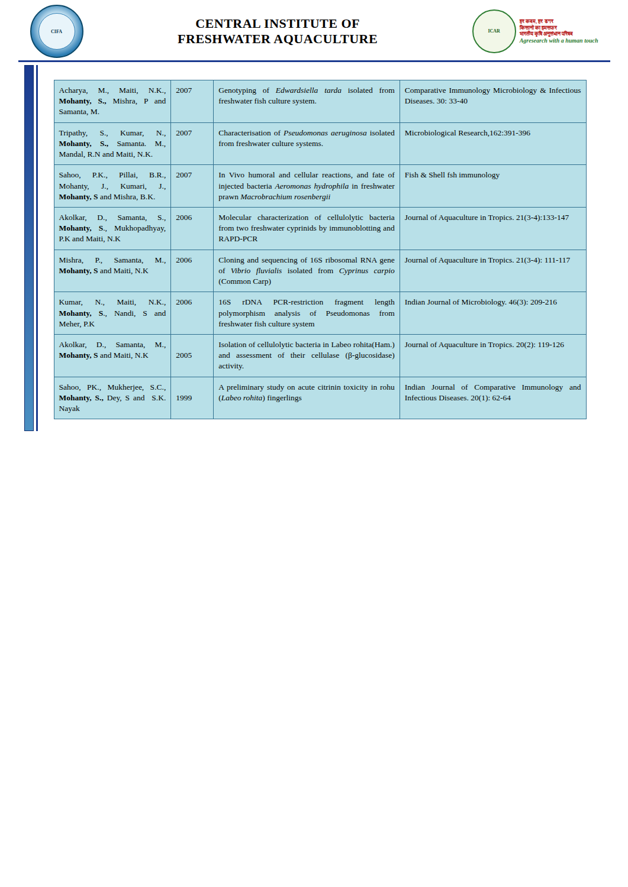CIFA
CENTRAL INSTITUTE OF
FRESHWATER AQUACULTURE
ICAR
हर कदम, हर डगर
किसानों का हमसफर
भारतीय कृषि अनुसंधान परिषद Agresearch with a human touch
| Acharya, M., Maiti, N.K., Mohanty, S., Mishra, P and Samanta, M. | 2007 | Genotyping of Edwardsiella tarda isolated from freshwater fish culture system. | Comparative Immunology Microbiology & Infectious Diseases. 30: 33-40 |
| Tripathy, S., Kumar, N., Mohanty, S., Samanta. M., Mandal, R.N and Maiti, N.K. | 2007 | Characterisation of Pseudomonas aeruginosa isolated from freshwater culture systems. | Microbiological Research,162:391-396 |
| Sahoo, P.K., Pillai, B.R., Mohanty, J., Kumari, J., Mohanty, S and Mishra, B.K. | 2007 | In Vivo humoral and cellular reactions, and fate of injected bacteria Aeromonas hydrophila in freshwater prawn Macrobrachium rosenbergii | Fish & Shell fsh immunology |
| Akolkar, D., Samanta, S., Mohanty, S ., Mukhopadhyay, P.K and Maiti, N.K | 2006 | Molecular characterization of cellulolytic bacteria from two freshwater cyprinids by immunoblotting and RAPD-PCR | Journal of Aquaculture in Tropics. 21(3-4):133-147 |
| Mishra, P., Samanta, M., Mohanty, S and Maiti, N.K | 2006 | Cloning and sequencing of 16S ribosomal RNA gene of Vibrio fluvialis isolated from Cyprinus carpio (Common Carp) | Journal of Aquaculture in Tropics. 21(3-4): 111-117 |
| Kumar, N., Maiti, N.K., Mohanty, S ., Nandi, S and Meher, P.K | 2006 | 16S rDNA PCR-restriction fragment length polymorphism analysis of Pseudomonas from freshwater fish culture system | Indian Journal of Microbiology. 46(3): 209-216 |
| Akolkar, D., Samanta, M., Mohanty, S and Maiti, N.K | 2005 | Isolation of cellulolytic bacteria in Labeo rohita(Ham.) and assessment of their cellulase (β-glucosidase) activity. | Journal of Aquaculture in Tropics. 20(2): 119-126 |
| Sahoo, PK., Mukherjee, S.C., Mohanty, S., Dey, S and S.K. Nayak | 1999 | A preliminary study on acute citrinin toxicity in rohu ( Labeo rohita ) fingerlings | Indian Journal of Comparative Immunology and Infectious Diseases. 20(1): 62-64 |